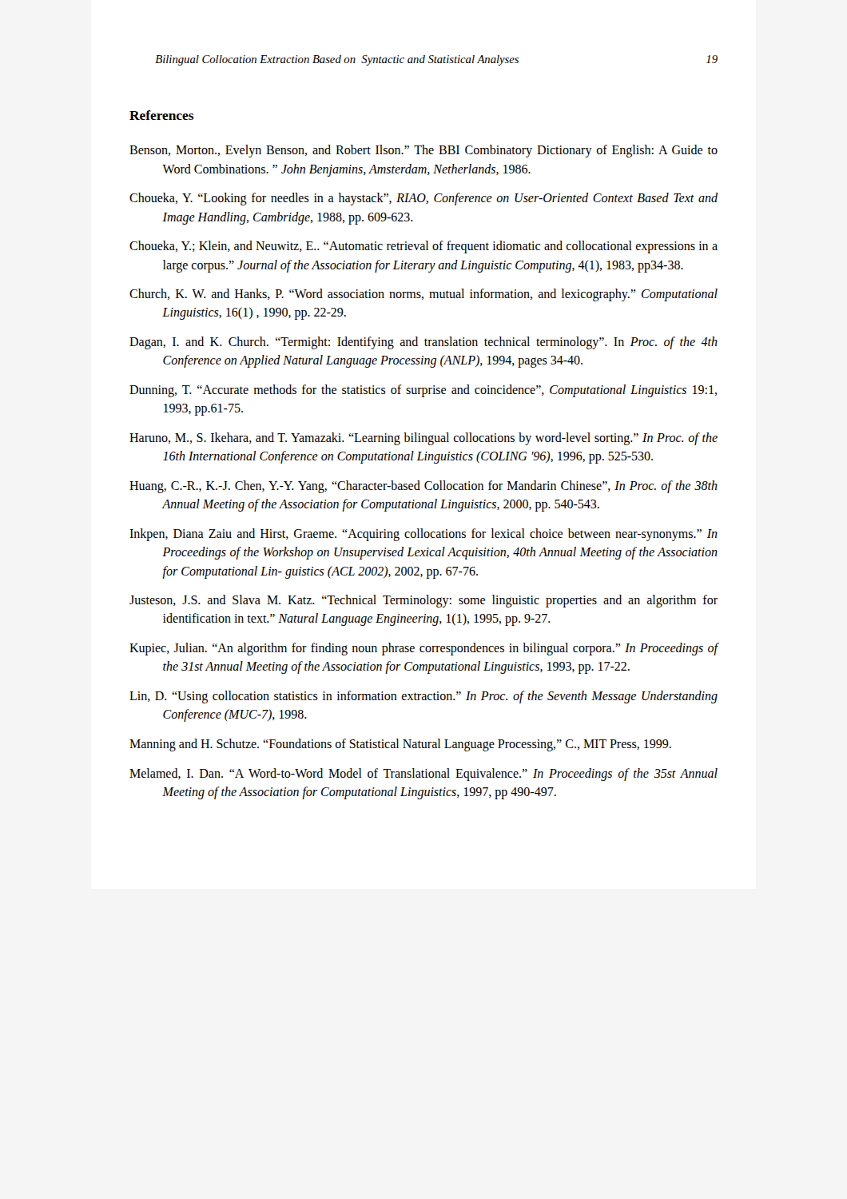Bilingual Collocation Extraction Based on Syntactic and Statistical Analyses19
References
Benson, Morton., Evelyn Benson, and Robert Ilson.” The BBI Combinatory Dictionary of English: A Guide to Word Combinations. ” John Benjamins, Amsterdam, Netherlands, 1986.
Choueka, Y. “Looking for needles in a haystack”, RIAO, Conference on User-Oriented Context Based Text and Image Handling, Cambridge, 1988, pp. 609-623.
Choueka, Y.; Klein, and Neuwitz, E.. “Automatic retrieval of frequent idiomatic and collocational expressions in a large corpus.” Journal of the Association for Literary and Linguistic Computing, 4(1), 1983, pp34-38.
Church, K. W. and Hanks, P. “Word association norms, mutual information, and lexicography.” Computational Linguistics, 16(1) , 1990, pp. 22-29.
Dagan, I. and K. Church. “Termight: Identifying and translation technical terminology”. In Proc. of the 4th Conference on Applied Natural Language Processing (ANLP), 1994, pages 34-40.
Dunning, T. “Accurate methods for the statistics of surprise and coincidence”, Computational Linguistics 19:1, 1993, pp.61-75.
Haruno, M., S. Ikehara, and T. Yamazaki. “Learning bilingual collocations by word-level sorting.” In Proc. of the 16th International Conference on Computational Linguistics (COLING '96), 1996, pp. 525-530.
Huang, C.-R., K.-J. Chen, Y.-Y. Yang, “Character-based Collocation for Mandarin Chinese”, In Proc. of the 38th Annual Meeting of the Association for Computational Linguistics, 2000, pp. 540-543.
Inkpen, Diana Zaiu and Hirst, Graeme. “Acquiring collocations for lexical choice between near-synonyms.” In Proceedings of the Workshop on Unsupervised Lexical Acquisition, 40th Annual Meeting of the Association for Computational Lin- guistics (ACL 2002), 2002, pp. 67-76.
Justeson, J.S. and Slava M. Katz. “Technical Terminology: some linguistic properties and an algorithm for identification in text.” Natural Language Engineering, 1(1), 1995, pp. 9-27.
Kupiec, Julian. “An algorithm for finding noun phrase correspondences in bilingual corpora.” In Proceedings of the 31st Annual Meeting of the Association for Computational Linguistics, 1993, pp. 17-22.
Lin, D. “Using collocation statistics in information extraction.” In Proc. of the Seventh Message Understanding Conference (MUC-7), 1998.
Manning and H. Schutze. “Foundations of Statistical Natural Language Processing,” C., MIT Press, 1999.
Melamed, I. Dan. “A Word-to-Word Model of Translational Equivalence.” In Proceedings of the 35st Annual Meeting of the Association for Computational Linguistics, 1997, pp 490-497.